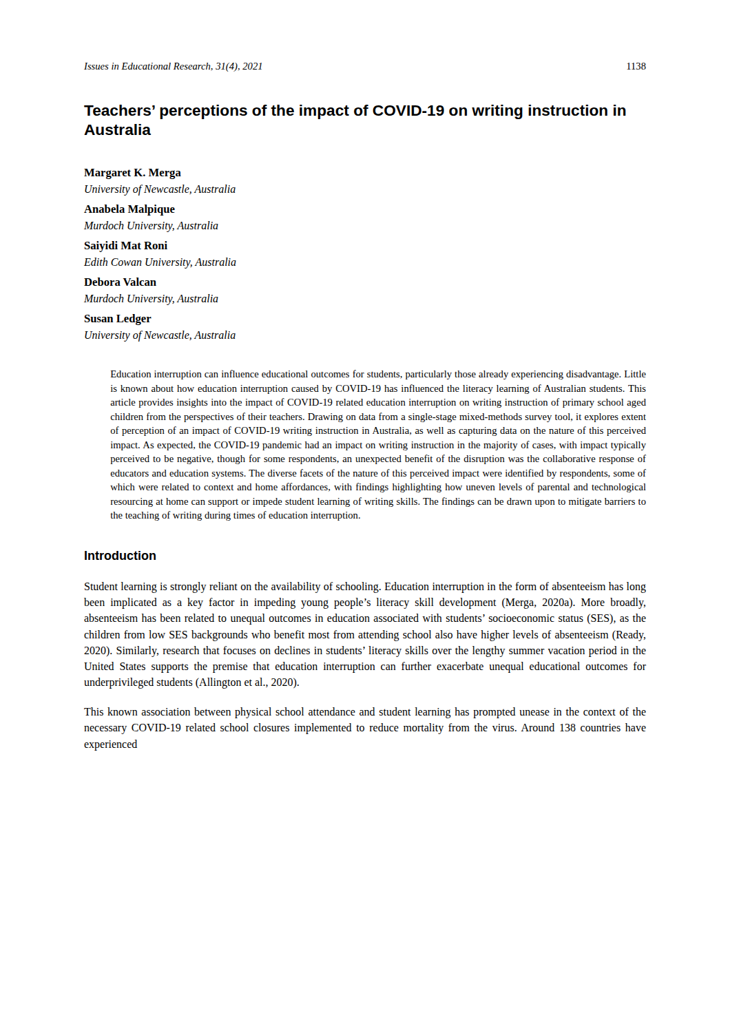Issues in Educational Research, 31(4), 2021 1138
Teachers’ perceptions of the impact of COVID-19 on writing instruction in Australia
Margaret K. Merga
University of Newcastle, Australia
Anabela Malpique
Murdoch University, Australia
Saiyidi Mat Roni
Edith Cowan University, Australia
Debora Valcan
Murdoch University, Australia
Susan Ledger
University of Newcastle, Australia
Education interruption can influence educational outcomes for students, particularly those already experiencing disadvantage. Little is known about how education interruption caused by COVID-19 has influenced the literacy learning of Australian students. This article provides insights into the impact of COVID-19 related education interruption on writing instruction of primary school aged children from the perspectives of their teachers. Drawing on data from a single-stage mixed-methods survey tool, it explores extent of perception of an impact of COVID-19 writing instruction in Australia, as well as capturing data on the nature of this perceived impact. As expected, the COVID-19 pandemic had an impact on writing instruction in the majority of cases, with impact typically perceived to be negative, though for some respondents, an unexpected benefit of the disruption was the collaborative response of educators and education systems. The diverse facets of the nature of this perceived impact were identified by respondents, some of which were related to context and home affordances, with findings highlighting how uneven levels of parental and technological resourcing at home can support or impede student learning of writing skills. The findings can be drawn upon to mitigate barriers to the teaching of writing during times of education interruption.
Introduction
Student learning is strongly reliant on the availability of schooling. Education interruption in the form of absenteeism has long been implicated as a key factor in impeding young people’s literacy skill development (Merga, 2020a). More broadly, absenteeism has been related to unequal outcomes in education associated with students’ socioeconomic status (SES), as the children from low SES backgrounds who benefit most from attending school also have higher levels of absenteeism (Ready, 2020). Similarly, research that focuses on declines in students’ literacy skills over the lengthy summer vacation period in the United States supports the premise that education interruption can further exacerbate unequal educational outcomes for underprivileged students (Allington et al., 2020).
This known association between physical school attendance and student learning has prompted unease in the context of the necessary COVID-19 related school closures implemented to reduce mortality from the virus. Around 138 countries have experienced